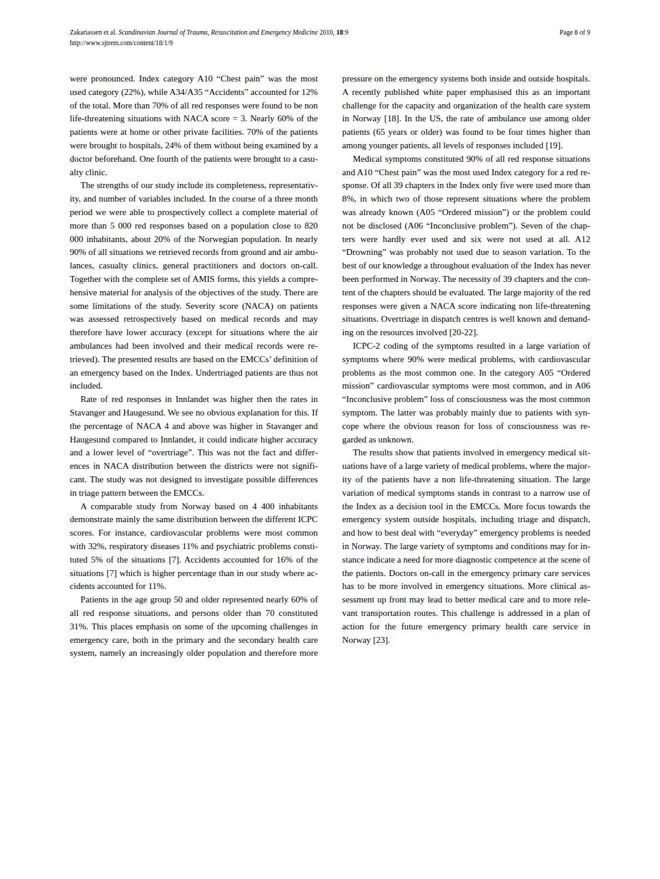Zakariassen et al. Scandinavian Journal of Trauma, Resuscitation and Emergency Medicine 2010, 18:9 http://www.sjtrem.com/content/18/1/9
Page 8 of 9
were pronounced. Index category A10 “Chest pain” was the most used category (22%), while A34/A35 “Accidents” accounted for 12% of the total. More than 70% of all red responses were found to be non life-threatening situations with NACA score = 3. Nearly 60% of the patients were at home or other private facilities. 70% of the patients were brought to hospitals, 24% of them without being examined by a doctor beforehand. One fourth of the patients were brought to a casualty clinic.
The strengths of our study include its completeness, representativity, and number of variables included. In the course of a three month period we were able to prospectively collect a complete material of more than 5 000 red responses based on a population close to 820 000 inhabitants, about 20% of the Norwegian population. In nearly 90% of all situations we retrieved records from ground and air ambulances, casualty clinics, general practitioners and doctors on-call. Together with the complete set of AMIS forms, this yields a comprehensive material for analysis of the objectives of the study. There are some limitations of the study. Severity score (NACA) on patients was assessed retrospectively based on medical records and may therefore have lower accuracy (except for situations where the air ambulances had been involved and their medical records were retrieved). The presented results are based on the EMCCs’ definition of an emergency based on the Index. Undertriaged patients are thus not included.
Rate of red responses in Innlandet was higher then the rates in Stavanger and Haugesund. We see no obvious explanation for this. If the percentage of NACA 4 and above was higher in Stavanger and Haugesund compared to Innlandet, it could indicate higher accuracy and a lower level of “overtriage”. This was not the fact and differences in NACA distribution between the districts were not significant. The study was not designed to investigate possible differences in triage pattern between the EMCCs.
A comparable study from Norway based on 4 400 inhabitants demonstrate mainly the same distribution between the different ICPC scores. For instance, cardiovascular problems were most common with 32%, respiratory diseases 11% and psychiatric problems constituted 5% of the situations [7]. Accidents accounted for 16% of the situations [7] which is higher percentage than in our study where accidents accounted for 11%.
Patients in the age group 50 and older represented nearly 60% of all red response situations, and persons older than 70 constituted 31%. This places emphasis on some of the upcoming challenges in emergency care, both in the primary and the secondary health care system, namely an increasingly older population and therefore more pressure on the emergency systems both inside and outside hospitals. A recently published white paper emphasised this as an important challenge for the capacity and organization of the health care system in Norway [18]. In the US, the rate of ambulance use among older patients (65 years or older) was found to be four times higher than among younger patients, all levels of responses included [19].
Medical symptoms constituted 90% of all red response situations and A10 “Chest pain” was the most used Index category for a red response. Of all 39 chapters in the Index only five were used more than 8%, in which two of those represent situations where the problem was already known (A05 “Ordered mission”) or the problem could not be disclosed (A06 “Inconclusive problem”). Seven of the chapters were hardly ever used and six were not used at all. A12 “Drowning” was probably not used due to season variation. To the best of our knowledge a throughout evaluation of the Index has never been performed in Norway. The necessity of 39 chapters and the content of the chapters should be evaluated. The large majority of the red responses were given a NACA score indicating non life-threatening situations. Overtriage in dispatch centres is well known and demanding on the resources involved [20-22].
ICPC-2 coding of the symptoms resulted in a large variation of symptoms where 90% were medical problems, with cardiovascular problems as the most common one. In the category A05 “Ordered mission” cardiovascular symptoms were most common, and in A06 “Inconclusive problem” loss of consciousness was the most common symptom. The latter was probably mainly due to patients with syncope where the obvious reason for loss of consciousness was regarded as unknown.
The results show that patients involved in emergency medical situations have of a large variety of medical problems, where the majority of the patients have a non life-threatening situation. The large variation of medical symptoms stands in contrast to a narrow use of the Index as a decision tool in the EMCCs. More focus towards the emergency system outside hospitals, including triage and dispatch, and how to best deal with “everyday” emergency problems is needed in Norway. The large variety of symptoms and conditions may for instance indicate a need for more diagnostic competence at the scene of the patients. Doctors on-call in the emergency primary care services has to be more involved in emergency situations. More clinical assessment up front may lead to better medical care and to more relevant transportation routes. This challenge is addressed in a plan of action for the future emergency primary health care service in Norway [23].